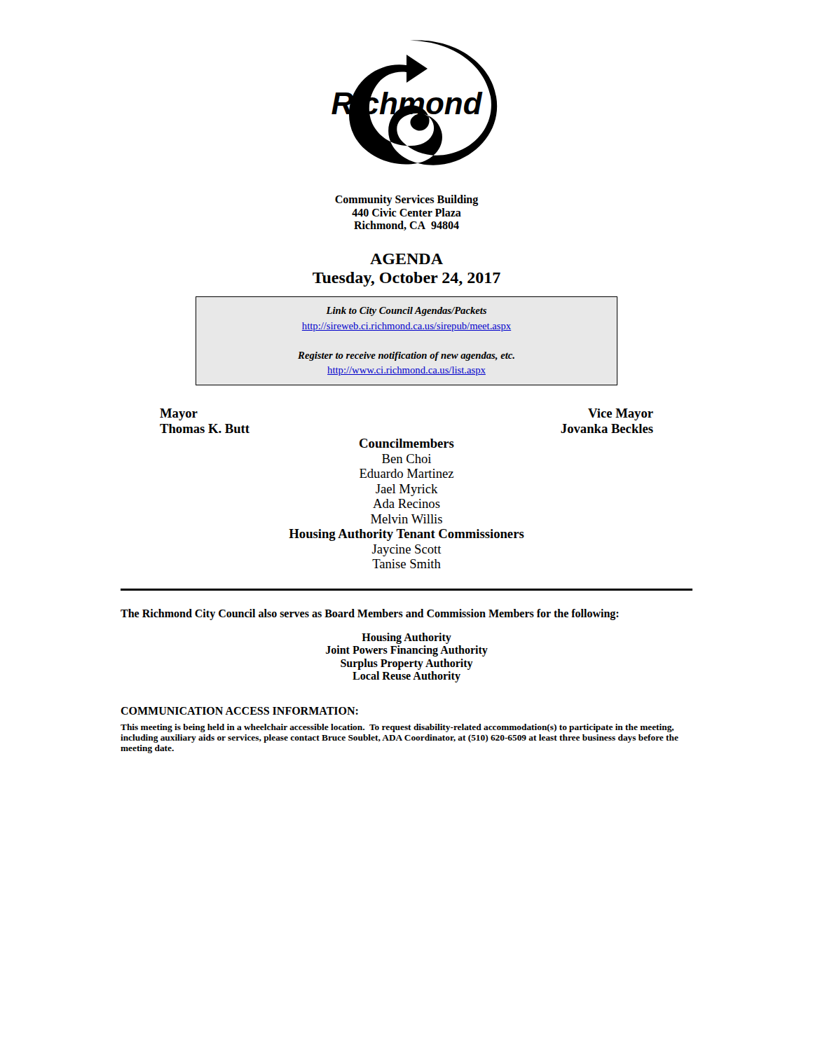Richmond
Community Services Building
440 Civic Center Plaza
Richmond, CA 94804
AGENDA
Tuesday, October 24, 2017
Link to City Council Agendas/Packets
http://sireweb.ci.richmond.ca.us/sirepub/meet.aspx
Register to receive notification of new agendas, etc.
http://www.ci.richmond.ca.us/list.aspx
Mayor Vice Mayor
Thomas K. Butt Jovanka Beckles
Councilmembers
Ben Choi
Eduardo Martinez
Jael Myrick
Ada Recinos
Melvin Willis
Housing Authority Tenant Commissioners
Jaycine Scott
Tanise Smith
The Richmond City Council also serves as Board Members and Commission Members for the following:
Housing Authority
Joint Powers Financing Authority
Surplus Property Authority
Local Reuse Authority
COMMUNICATION ACCESS INFORMATION:
This meeting is being held in a wheelchair accessible location. To request disability-related accommodation(s) to participate in the meeting, including auxiliary aids or services, please contact Bruce Soublet, ADA Coordinator, at (510) 620-6509 at least three business days before the meeting date.